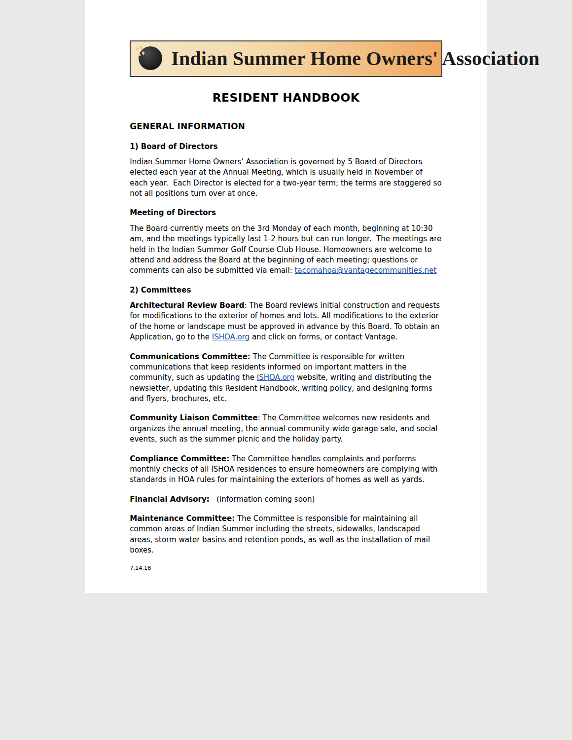Indian Summer Home Owners' Association
RESIDENT HANDBOOK
GENERAL INFORMATION
1) Board of Directors
Indian Summer Home Owners’ Association is governed by 5 Board of Directors elected each year at the Annual Meeting, which is usually held in November of each year. Each Director is elected for a two-year term; the terms are staggered so not all positions turn over at once.
Meeting of Directors
The Board currently meets on the 3rd Monday of each month, beginning at 10:30 am, and the meetings typically last 1-2 hours but can run longer. The meetings are held in the Indian Summer Golf Course Club House. Homeowners are welcome to attend and address the Board at the beginning of each meeting; questions or comments can also be submitted via email: tacomahoa@vantagecommunities.net
2) Committees
Architectural Review Board: The Board reviews initial construction and requests for modifications to the exterior of homes and lots. All modifications to the exterior of the home or landscape must be approved in advance by this Board. To obtain an Application, go to the ISHOA.org and click on forms, or contact Vantage.
Communications Committee: The Committee is responsible for written communications that keep residents informed on important matters in the community, such as updating the ISHOA.org website, writing and distributing the newsletter, updating this Resident Handbook, writing policy, and designing forms and flyers, brochures, etc.
Community Liaison Committee: The Committee welcomes new residents and organizes the annual meeting, the annual community-wide garage sale, and social events, such as the summer picnic and the holiday party.
Compliance Committee: The Committee handles complaints and performs monthly checks of all ISHOA residences to ensure homeowners are complying with standards in HOA rules for maintaining the exteriors of homes as well as yards.
Financial Advisory: (information coming soon)
Maintenance Committee: The Committee is responsible for maintaining all common areas of Indian Summer including the streets, sidewalks, landscaped areas, storm water basins and retention ponds, as well as the installation of mail boxes.
7.14.18